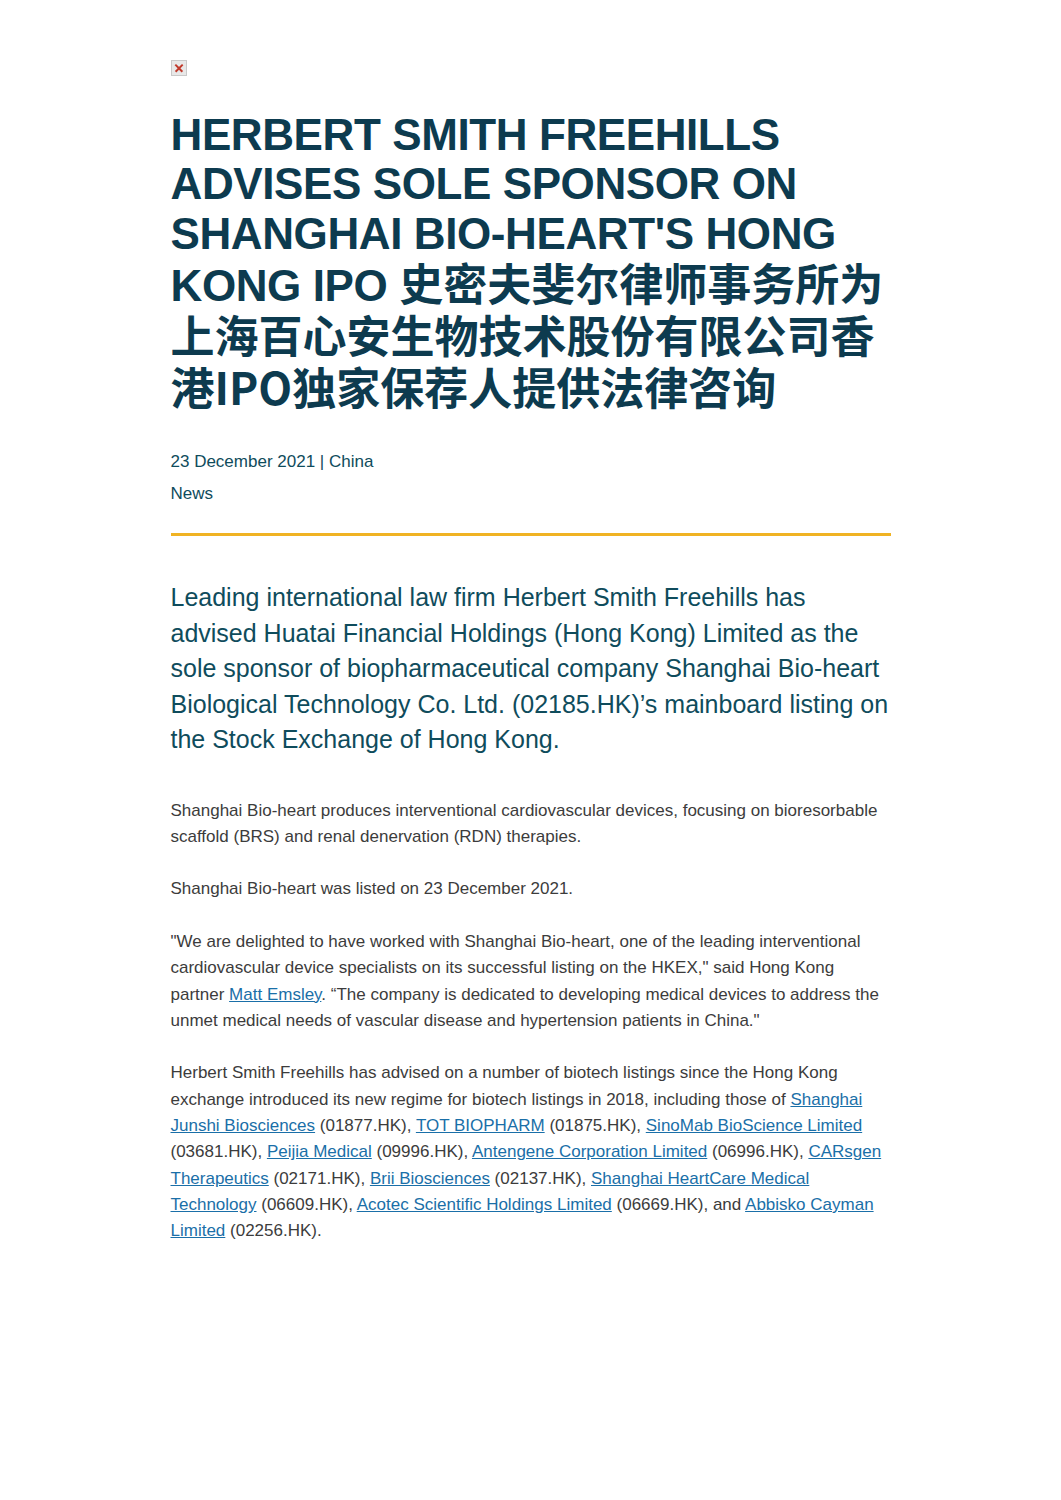Herbert Smith Freehills advises sole sponsor on Shanghai Bio-heart's Hong Kong IPO 史密夫斐尔律师事务所为上海百心安生物技术股份有限公司香港IPO独家保荐人提供法律咨询
23 December 2021 | China
News
Leading international law firm Herbert Smith Freehills has advised Huatai Financial Holdings (Hong Kong) Limited as the sole sponsor of biopharmaceutical company Shanghai Bio-heart Biological Technology Co. Ltd. (02185.HK)’s mainboard listing on the Stock Exchange of Hong Kong.
Shanghai Bio-heart produces interventional cardiovascular devices, focusing on bioresorbable scaffold (BRS) and renal denervation (RDN) therapies.
Shanghai Bio-heart was listed on 23 December 2021.
"We are delighted to have worked with Shanghai Bio-heart, one of the leading interventional cardiovascular device specialists on its successful listing on the HKEX," said Hong Kong partner Matt Emsley. “The company is dedicated to developing medical devices to address the unmet medical needs of vascular disease and hypertension patients in China."
Herbert Smith Freehills has advised on a number of biotech listings since the Hong Kong exchange introduced its new regime for biotech listings in 2018, including those of Shanghai Junshi Biosciences (01877.HK), TOT BIOPHARM (01875.HK), SinoMab BioScience Limited (03681.HK), Peijia Medical (09996.HK), Antengene Corporation Limited (06996.HK), CARsgen Therapeutics (02171.HK), Brii Biosciences (02137.HK), Shanghai HeartCare Medical Technology (06609.HK), Acotec Scientific Holdings Limited (06669.HK), and Abbisko Cayman Limited (02256.HK).